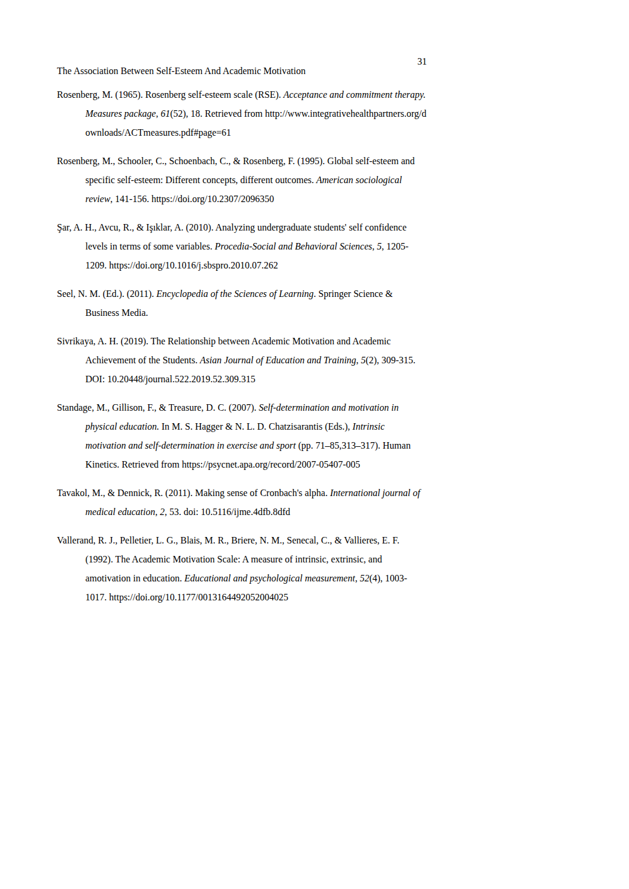31
The Association Between Self-Esteem And Academic Motivation
Rosenberg, M. (1965). Rosenberg self-esteem scale (RSE). Acceptance and commitment therapy. Measures package, 61(52), 18. Retrieved from http://www.integrativehealthpartners.org/downloads/ACTmeasures.pdf#page=61
Rosenberg, M., Schooler, C., Schoenbach, C., & Rosenberg, F. (1995). Global self-esteem and specific self-esteem: Different concepts, different outcomes. American sociological review, 141-156. https://doi.org/10.2307/2096350
Şar, A. H., Avcu, R., & Işıklar, A. (2010). Analyzing undergraduate students' self confidence levels in terms of some variables. Procedia-Social and Behavioral Sciences, 5, 1205-1209. https://doi.org/10.1016/j.sbspro.2010.07.262
Seel, N. M. (Ed.). (2011). Encyclopedia of the Sciences of Learning. Springer Science & Business Media.
Sivrikaya, A. H. (2019). The Relationship between Academic Motivation and Academic Achievement of the Students. Asian Journal of Education and Training, 5(2), 309-315. DOI: 10.20448/journal.522.2019.52.309.315
Standage, M., Gillison, F., & Treasure, D. C. (2007). Self-determination and motivation in physical education. In M. S. Hagger & N. L. D. Chatzisarantis (Eds.), Intrinsic motivation and self-determination in exercise and sport (pp. 71–85,313–317). Human Kinetics. Retrieved from https://psycnet.apa.org/record/2007-05407-005
Tavakol, M., & Dennick, R. (2011). Making sense of Cronbach's alpha. International journal of medical education, 2, 53. doi: 10.5116/ijme.4dfb.8dfd
Vallerand, R. J., Pelletier, L. G., Blais, M. R., Briere, N. M., Senecal, C., & Vallieres, E. F. (1992). The Academic Motivation Scale: A measure of intrinsic, extrinsic, and amotivation in education. Educational and psychological measurement, 52(4), 1003-1017. https://doi.org/10.1177/0013164492052004025